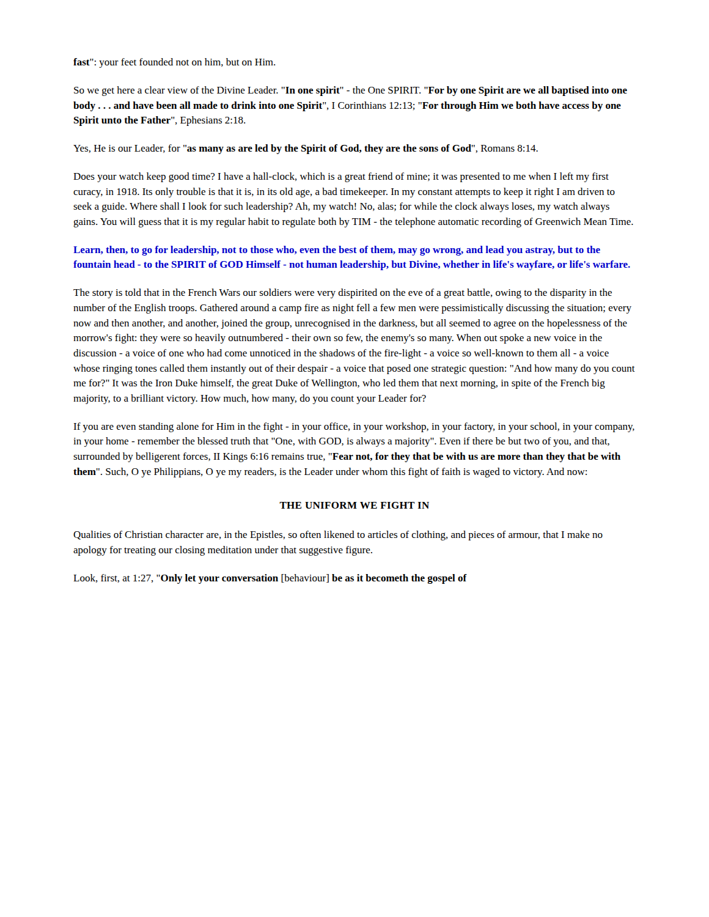fast": your feet founded not on him, but on Him.
So we get here a clear view of the Divine Leader. "In one spirit" - the One SPIRIT. "For by one Spirit are we all baptised into one body . . . and have been all made to drink into one Spirit", I Corinthians 12:13; "For through Him we both have access by one Spirit unto the Father", Ephesians 2:18.
Yes, He is our Leader, for "as many as are led by the Spirit of God, they are the sons of God", Romans 8:14.
Does your watch keep good time? I have a hall-clock, which is a great friend of mine; it was presented to me when I left my first curacy, in 1918. Its only trouble is that it is, in its old age, a bad timekeeper. In my constant attempts to keep it right I am driven to seek a guide. Where shall I look for such leadership? Ah, my watch! No, alas; for while the clock always loses, my watch always gains. You will guess that it is my regular habit to regulate both by TIM - the telephone automatic recording of Greenwich Mean Time.
Learn, then, to go for leadership, not to those who, even the best of them, may go wrong, and lead you astray, but to the fountain head - to the SPIRIT of GOD Himself - not human leadership, but Divine, whether in life's wayfare, or life's warfare.
The story is told that in the French Wars our soldiers were very dispirited on the eve of a great battle, owing to the disparity in the number of the English troops. Gathered around a camp fire as night fell a few men were pessimistically discussing the situation; every now and then another, and another, joined the group, unrecognised in the darkness, but all seemed to agree on the hopelessness of the morrow's fight: they were so heavily outnumbered - their own so few, the enemy's so many. When out spoke a new voice in the discussion - a voice of one who had come unnoticed in the shadows of the fire-light - a voice so well-known to them all - a voice whose ringing tones called them instantly out of their despair - a voice that posed one strategic question: "And how many do you count me for?" It was the Iron Duke himself, the great Duke of Wellington, who led them that next morning, in spite of the French big majority, to a brilliant victory. How much, how many, do you count your Leader for?
If you are even standing alone for Him in the fight - in your office, in your workshop, in your factory, in your school, in your company, in your home - remember the blessed truth that "One, with GOD, is always a majority". Even if there be but two of you, and that, surrounded by belligerent forces, II Kings 6:16 remains true, "Fear not, for they that be with us are more than they that be with them". Such, O ye Philippians, O ye my readers, is the Leader under whom this fight of faith is waged to victory. And now:
THE UNIFORM WE FIGHT IN
Qualities of Christian character are, in the Epistles, so often likened to articles of clothing, and pieces of armour, that I make no apology for treating our closing meditation under that suggestive figure.
Look, first, at 1:27, "Only let your conversation [behaviour] be as it becometh the gospel of